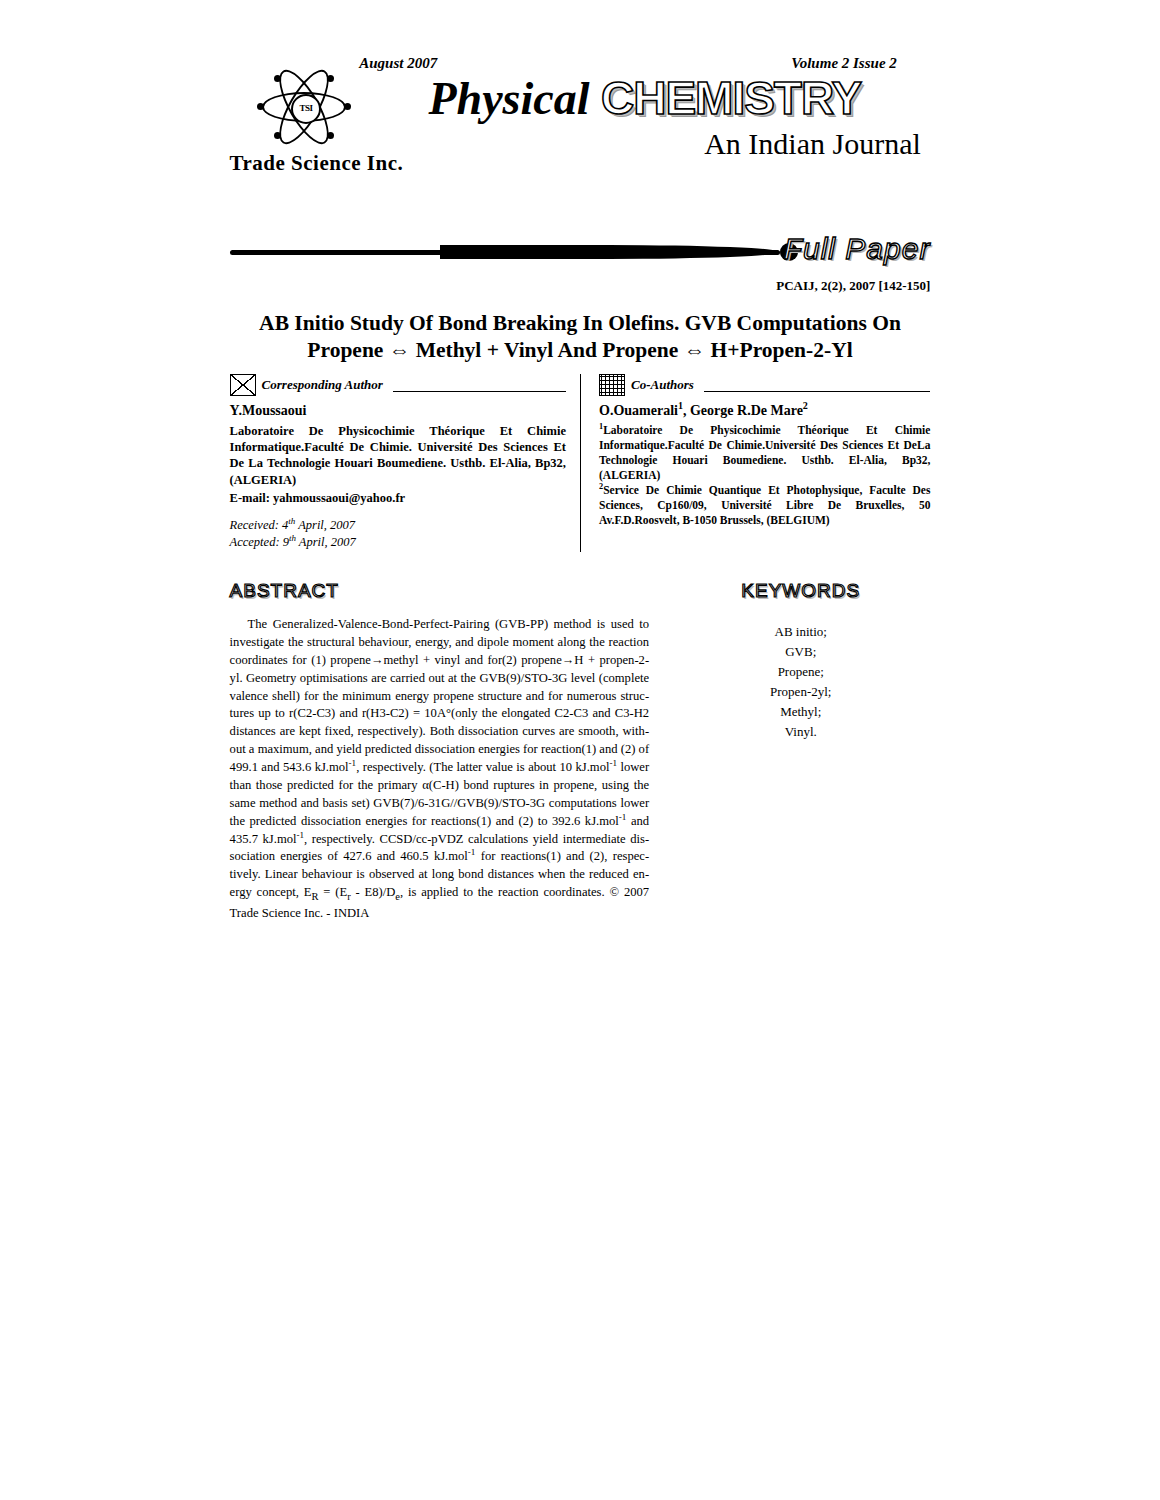August 2007 Volume 2 Issue 2
TSI
Trade Science Inc.
Physical CHEMISTRY
An Indian Journal
Full Paper
PCAIJ, 2(2), 2007 [142-150]
AB Initio Study Of Bond Breaking In Olefins. GVB Computations On Propene ⇔ Methyl + Vinyl And Propene ⇔ H+Propen-2-Yl
Corresponding Author
Y.Moussaoui
Laboratoire De Physicochimie Théorique Et Chimie Informatique.Faculté De Chimie. Université Des Sciences Et De La Technologie Houari Boumediene. Usthb. El-Alia, Bp32, (ALGERIA)
E-mail: yahmoussaoui@yahoo.fr
Received: 4th April, 2007
Accepted: 9th April, 2007
Co-Authors
O.Ouamerali1, George R.De Mare2
1Laboratoire De Physicochimie Théorique Et Chimie Informatique.Faculté De Chimie.Université Des Sciences Et DeLa Technologie Houari Boumediene. Usthb. El-Alia, Bp32, (ALGERIA)
2Service De Chimie Quantique Et Photophysique, Faculte Des Sciences, Cp160/09, Université Libre De Bruxelles, 50 Av.F.D.Roosvelt, B-1050 Brussels, (BELGIUM)
ABSTRACT
The Generalized-Valence-Bond-Perfect-Pairing (GVB-PP) method is used to investigate the structural behaviour, energy, and dipole moment along the reaction coordinates for (1) propene→methyl + vinyl and for(2) propene→H + propen-2-yl. Geometry optimisations are carried out at the GVB(9)/STO-3G level (complete valence shell) for the minimum energy propene structure and for numerous structures up to r(C2-C3) and r(H3-C2) = 10A°(only the elongated C2-C3 and C3-H2 distances are kept fixed, respectively). Both dissociation curves are smooth, without a maximum, and yield predicted dissociation energies for reaction(1) and (2) of 499.1 and 543.6 kJ.mol-1, respectively. (The latter value is about 10 kJ.mol-1 lower than those predicted for the primary α(C-H) bond ruptures in propene, using the same method and basis set) GVB(7)/6-31G//GVB(9)/STO-3G computations lower the predicted dissociation energies for reactions(1) and (2) to 392.6 kJ.mol-1 and 435.7 kJ.mol-1, respectively. CCSD/cc-pVDZ calculations yield intermediate dissociation energies of 427.6 and 460.5 kJ.mol-1 for reactions(1) and (2), respectively. Linear behaviour is observed at long bond distances when the reduced energy concept, ER = (Er - E8)/De, is applied to the reaction coordinates. © 2007 Trade Science Inc. - INDIA
KEYWORDS
AB initio;
GVB;
Propene;
Propen-2yl;
Methyl;
Vinyl.